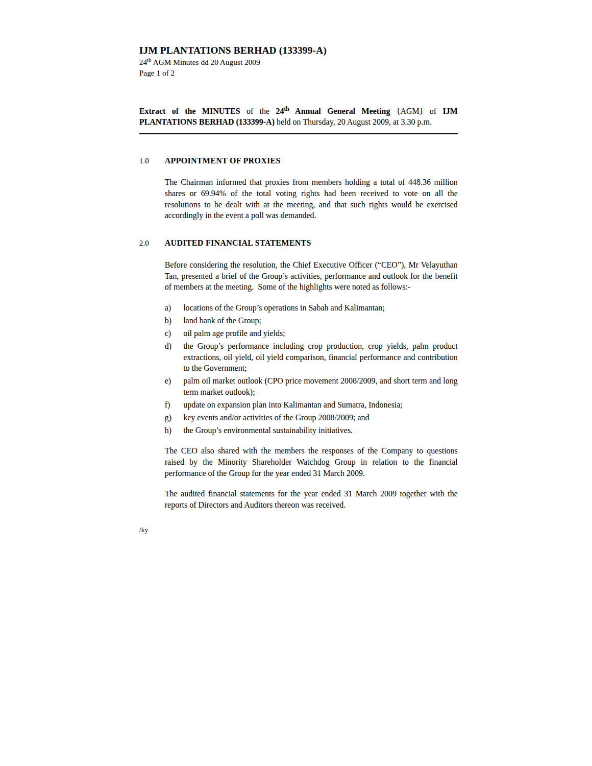IJM PLANTATIONS BERHAD (133399-A)
24th AGM Minutes dd 20 August 2009
Page 1 of 2
Extract of the MINUTES of the 24th Annual General Meeting {AGM} of IJM PLANTATIONS BERHAD (133399-A) held on Thursday, 20 August 2009, at 3.30 p.m.
1.0 APPOINTMENT OF PROXIES
The Chairman informed that proxies from members holding a total of 448.36 million shares or 69.94% of the total voting rights had been received to vote on all the resolutions to be dealt with at the meeting, and that such rights would be exercised accordingly in the event a poll was demanded.
2.0 AUDITED FINANCIAL STATEMENTS
Before considering the resolution, the Chief Executive Officer (“CEO”), Mr Velayuthan Tan, presented a brief of the Group’s activities, performance and outlook for the benefit of members at the meeting. Some of the highlights were noted as follows:-
locations of the Group’s operations in Sabah and Kalimantan;
land bank of the Group;
oil palm age profile and yields;
the Group’s performance including crop production, crop yields, palm product extractions, oil yield, oil yield comparison, financial performance and contribution to the Government;
palm oil market outlook (CPO price movement 2008/2009, and short term and long term market outlook);
update on expansion plan into Kalimantan and Sumatra, Indonesia;
key events and/or activities of the Group 2008/2009; and
the Group’s environmental sustainability initiatives.
The CEO also shared with the members the responses of the Company to questions raised by the Minority Shareholder Watchdog Group in relation to the financial performance of the Group for the year ended 31 March 2009.
The audited financial statements for the year ended 31 March 2009 together with the reports of Directors and Auditors thereon was received.
/ky